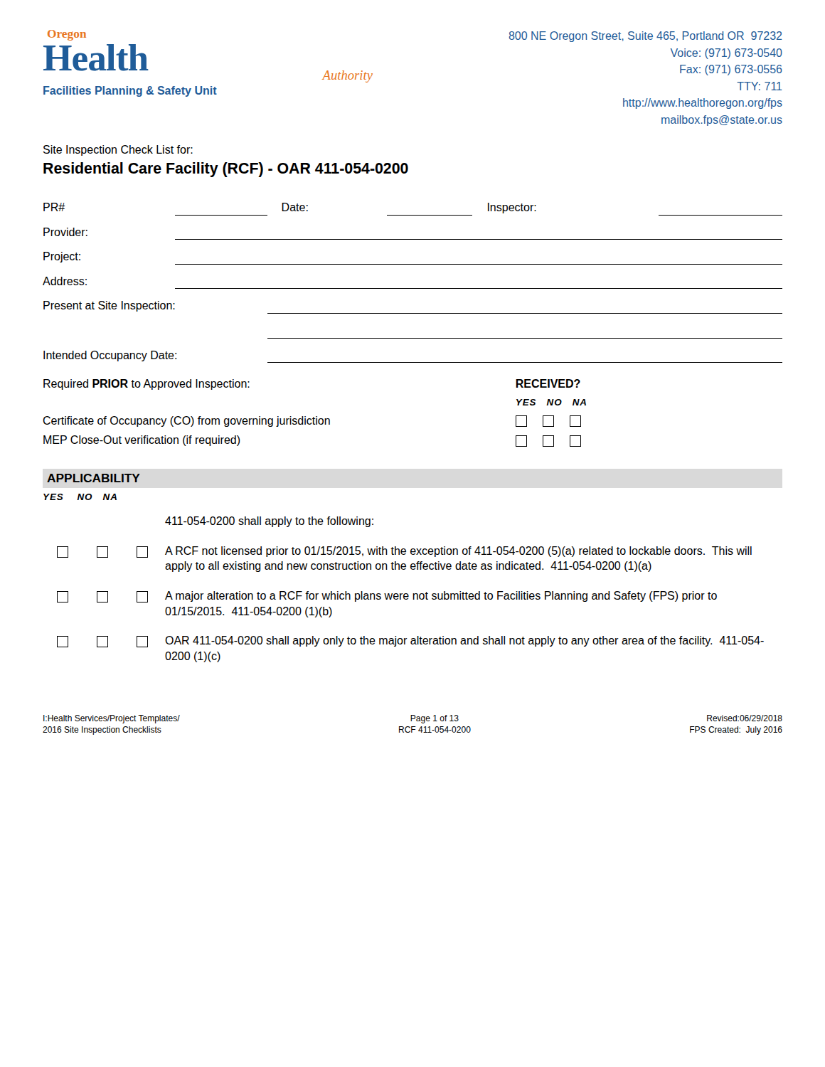Oregon
Health
Authority
Facilities Planning & Safety Unit
800 NE Oregon Street, Suite 465, Portland OR 97232
Voice: (971) 673-0540
Fax: (971) 673-0556
TTY: 711
http://www.healthoregon.org/fps
mailbox.fps@state.or.us
Site Inspection Check List for:
Residential Care Facility (RCF) - OAR 411-054-0200
| PR# | | Date: | | Inspector: | |
| Provider: | |
| Project: | |
| Address: | |
| Present at Site Inspection: | |
| Intended Occupancy Date: | |
| Required PRIOR to Approved Inspection: | RECEIVED? |
| | YES NO NA |
| Certificate of Occupancy (CO) from governing jurisdiction | |
| MEP Close-Out verification (if required) | |
APPLICABILITY
YES NO NA
| | | | 411-054-0200 shall apply to the following: |
| | | | A RCF not licensed prior to 01/15/2015, with the exception of 411-054-0200 (5)(a) related to lockable doors. This will apply to all existing and new construction on the effective date as indicated. 411-054-0200 (1)(a) |
| | | | A major alteration to a RCF for which plans were not submitted to Facilities Planning and Safety (FPS) prior to 01/15/2015. 411-054-0200 (1)(b) |
| | | | OAR 411-054-0200 shall apply only to the major alteration and shall not apply to any other area of the facility. 411-054-0200 (1)(c) |
I:Health Services/Project Templates/
2016 Site Inspection Checklists
Page 1 of 13
RCF 411-054-0200
Revised:06/29/2018
FPS Created: July 2016